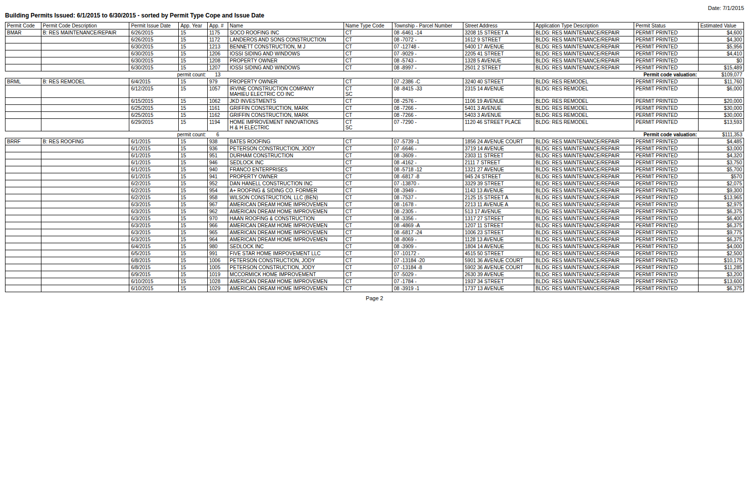Date: 7/1/2015
Building Permits Issued: 6/1/2015 to 6/30/2015 - sorted by Permit Type Cope and Issue Date
| Permit Code | Permit Code Description | Permit Issue Date | App. Year | App. # | Name | Name Type Code | Township - Parcel Number | Street Address | Application Type Description | Permit Status | Estimated Value |
| --- | --- | --- | --- | --- | --- | --- | --- | --- | --- | --- | --- |
| BMAR | B: RES MAINTENANCE/REPAIR | 6/26/2015 | 15 | 1175 | SOCO ROOFING INC | CT | 08 -6461 -14 | 3208 15 STREET A | BLDG: RES MAINTENANCE/REPAIR | PERMIT PRINTED | $4,600 |
| | | 6/26/2015 | 15 | 1172 | LANDEROS AND SONS CONSTRUCTION | CT | 08 -7072 - | 1612 9 STREET | BLDG: RES MAINTENANCE/REPAIR | PERMIT PRINTED | $4,300 |
| | | 6/30/2015 | 15 | 1213 | BENNETT CONSTRUCTION, M J | CT | 07 -12748 - | 5400 17 AVENUE | BLDG: RES MAINTENANCE/REPAIR | PERMIT PRINTED | $5,956 |
| | | 6/30/2015 | 15 | 1206 | IOSSI SIDING AND WINDOWS | CT | 07 -9029 - | 2205 41 STREET | BLDG: RES MAINTENANCE/REPAIR | PERMIT PRINTED | $4,410 |
| | | 6/30/2015 | 15 | 1208 | PROPERTY OWNER | CT | 08 -5743 - | 1328 5 AVENUE | BLDG: RES MAINTENANCE/REPAIR | PERMIT PRINTED | $0 |
| | | 6/30/2015 | 15 | 1207 | IOSSI SIDING AND WINDOWS | CT | 08 -8997 - | 2501 2 STREET | BLDG: RES MAINTENANCE/REPAIR | PERMIT PRINTED | $15,489 |
| | permit count: | 13 | | Permit code valuation: | $109,077 |
| BRML | B: RES REMODEL | 6/4/2015 | 15 | 979 | PROPERTY OWNER | CT | 07 -2386 -C | 3240 40 STREET | BLDG: RES REMODEL | PERMIT PRINTED | $11,760 |
| | | 6/12/2015 | 15 | 1057 | IRVINE CONSTRUCTION COMPANY MAHIEU ELECTRIC CO INC | CT SC | 08 -8415 -33 | 2315 14 AVENUE | BLDG: RES REMODEL | PERMIT PRINTED | $6,000 |
| | | 6/15/2015 | 15 | 1062 | JKD INVESTMENTS | CT | 08 -2576 - | 1106 19 AVENUE | BLDG: RES REMODEL | PERMIT PRINTED | $20,000 |
| | | 6/25/2015 | 15 | 1161 | GRIFFIN CONSTRUCTION, MARK | CT | 08 -7266 - | 5401 3 AVENUE | BLDG: RES REMODEL | PERMIT PRINTED | $30,000 |
| | | 6/25/2015 | 15 | 1162 | GRIFFIN CONSTRUCTION, MARK | CT | 08 -7266 - | 5403 3 AVENUE | BLDG: RES REMODEL | PERMIT PRINTED | $30,000 |
| | | 6/29/2015 | 15 | 1194 | HOME IMPROVEMENT INNOVATIONS H & H ELECTRIC | CT SC | 07 -7290 - | 1120 46 STREET PLACE | BLDG: RES REMODEL | PERMIT PRINTED | $13,593 |
| | permit count: | 6 | | Permit code valuation: | $111,353 |
| BRRF | B: RES ROOFING | 6/1/2015 | 15 | 938 | BATES ROOFING | CT | 07 -5739 -1 | 1856 24 AVENUE COURT | BLDG: RES MAINTENANCE/REPAIR | PERMIT PRINTED | $4,485 |
| | | 6/1/2015 | 15 | 936 | PETERSON CONSTRUCTION, JODY | CT | 07 -6646 - | 3719 14 AVENUE | BLDG: RES MAINTENANCE/REPAIR | PERMIT PRINTED | $3,000 |
| | | 6/1/2015 | 15 | 951 | DURHAM CONSTRUCTION | CT | 08 -3609 - | 2303 11 STREET | BLDG: RES MAINTENANCE/REPAIR | PERMIT PRINTED | $4,320 |
| | | 6/1/2015 | 15 | 946 | SEDLOCK INC | CT | 08 -4162 - | 2111 7 STREET | BLDG: RES MAINTENANCE/REPAIR | PERMIT PRINTED | $3,750 |
| | | 6/1/2015 | 15 | 940 | FRANCO ENTERPRISES | CT | 08 -5718 -12 | 1321 27 AVENUE | BLDG: RES MAINTENANCE/REPAIR | PERMIT PRINTED | $5,700 |
| | | 6/1/2015 | 15 | 941 | PROPERTY OWNER | CT | 08 -6817 -8 | 945 24 STREET | BLDG: RES MAINTENANCE/REPAIR | PERMIT PRINTED | $570 |
| | | 6/2/2015 | 15 | 952 | DAN HANELL CONSTRUCTION INC | CT | 07 -13870 - | 3329 39 STREET | BLDG: RES MAINTENANCE/REPAIR | PERMIT PRINTED | $2,075 |
| | | 6/2/2015 | 15 | 954 | A+ ROOFING & SIDING CO. FORMER | CT | 08 -3949 - | 1143 13 AVENUE | BLDG: RES MAINTENANCE/REPAIR | PERMIT PRINTED | $9,300 |
| | | 6/2/2015 | 15 | 958 | WILSON CONSTRUCTION, LLC (BEN) | CT | 08 -7537 - | 2125 15 STREET A | BLDG: RES MAINTENANCE/REPAIR | PERMIT PRINTED | $13,965 |
| | | 6/3/2015 | 15 | 967 | AMERICAN DREAM HOME IMPROVEMEN | CT | 08 -1678 - | 2213 11 AVENUE A | BLDG: RES MAINTENANCE/REPAIR | PERMIT PRINTED | $2,975 |
| | | 6/3/2015 | 15 | 962 | AMERICAN DREAM HOME IMPROVEMEN | CT | 08 -2305 - | 513 17 AVENUE | BLDG: RES MAINTENANCE/REPAIR | PERMIT PRINTED | $6,375 |
| | | 6/3/2015 | 15 | 970 | HAAN ROOFING & CONSTRUCTION | CT | 08 -3356 - | 1317 27 STREET | BLDG: RES MAINTENANCE/REPAIR | PERMIT PRINTED | $6,400 |
| | | 6/3/2015 | 15 | 966 | AMERICAN DREAM HOME IMPROVEMEN | CT | 08 -4869 -A | 1207 11 STREET | BLDG: RES MAINTENANCE/REPAIR | PERMIT PRINTED | $6,375 |
| | | 6/3/2015 | 15 | 965 | AMERICAN DREAM HOME IMPROVEMEN | CT | 08 -6817 -24 | 1006 23 STREET | BLDG: RES MAINTENANCE/REPAIR | PERMIT PRINTED | $9,775 |
| | | 6/3/2015 | 15 | 964 | AMERICAN DREAM HOME IMPROVEMEN | CT | 08 -8069 - | 1128 13 AVENUE | BLDG: RES MAINTENANCE/REPAIR | PERMIT PRINTED | $6,375 |
| | | 6/4/2015 | 15 | 980 | SEDLOCK INC | CT | 08 -3909 - | 1804 14 AVENUE | BLDG: RES MAINTENANCE/REPAIR | PERMIT PRINTED | $4,000 |
| | | 6/5/2015 | 15 | 991 | FIVE STAR HOME IMRPOVEMENT LLC | CT | 07 -10172 - | 4515 50 STREET | BLDG: RES MAINTENANCE/REPAIR | PERMIT PRINTED | $2,500 |
| | | 6/8/2015 | 15 | 1006 | PETERSON CONSTRUCTION, JODY | CT | 07 -13184 -20 | 5901 36 AVENUE COURT | BLDG: RES MAINTENANCE/REPAIR | PERMIT PRINTED | $10,175 |
| | | 6/8/2015 | 15 | 1005 | PETERSON CONSTRUCTION, JODY | CT | 07 -13184 -8 | 5902 36 AVENUE COURT | BLDG: RES MAINTENANCE/REPAIR | PERMIT PRINTED | $11,285 |
| | | 6/9/2015 | 15 | 1019 | MCCORMICK HOME IMPROVEMENT | CT | 07 -5029 - | 2630 39 AVENUE | BLDG: RES MAINTENANCE/REPAIR | PERMIT PRINTED | $3,200 |
| | | 6/10/2015 | 15 | 1028 | AMERICAN DREAM HOME IMPROVEMEN | CT | 07 -1784 - | 1937 34 STREET | BLDG: RES MAINTENANCE/REPAIR | PERMIT PRINTED | $13,600 |
| | | 6/10/2015 | 15 | 1029 | AMERICAN DREAM HOME IMPROVEMEN | CT | 08 -3919 -1 | 1737 13 AVENUE | BLDG: RES MAINTENANCE/REPAIR | PERMIT PRINTED | $6,375 |
Page 2